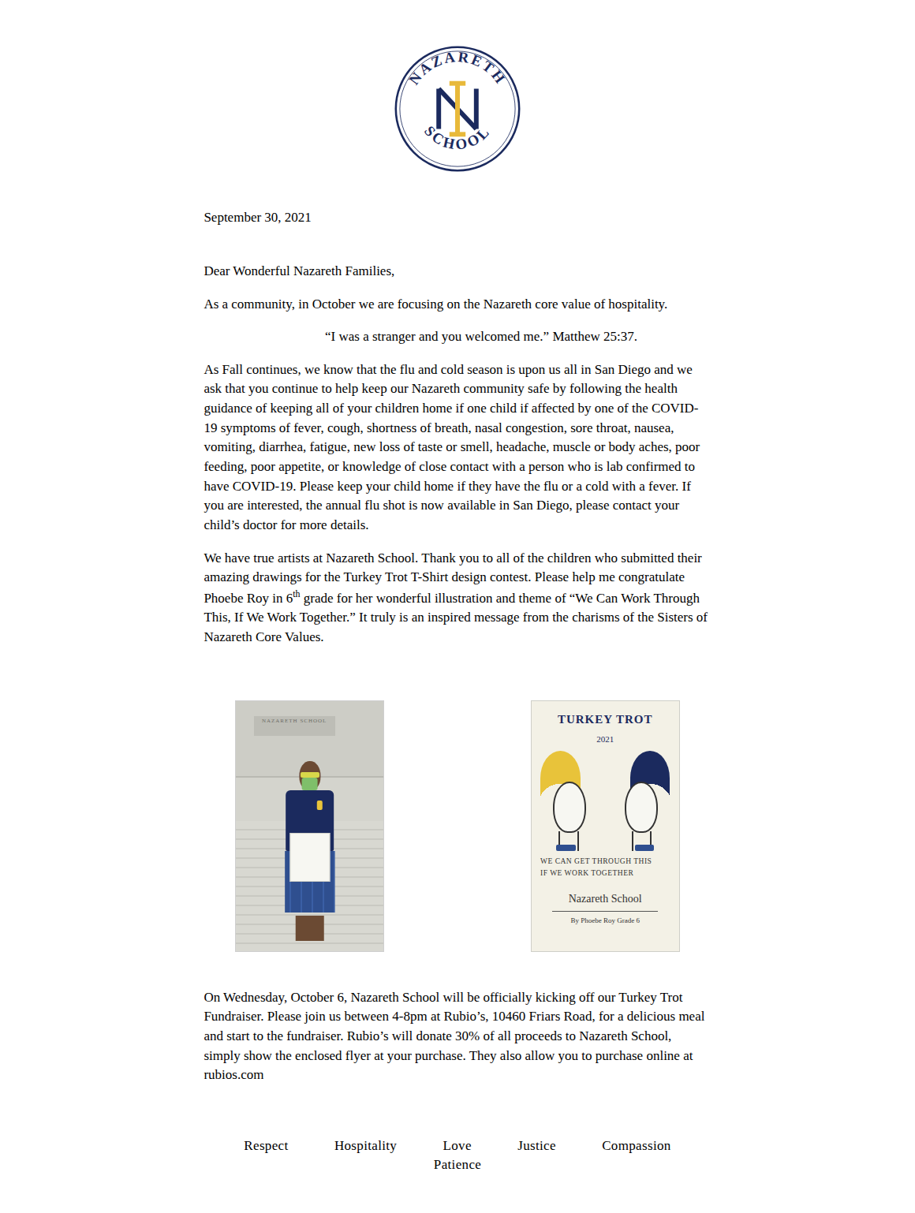NAZARETH SCHOOL
September 30, 2021
Dear Wonderful Nazareth Families,
As a community, in October we are focusing on the Nazareth core value of hospitality.
“I was a stranger and you welcomed me.” Matthew 25:37.
As Fall continues, we know that the flu and cold season is upon us all in San Diego and we ask that you continue to help keep our Nazareth community safe by following the health guidance of keeping all of your children home if one child if affected by one of the COVID-19 symptoms of fever, cough, shortness of breath, nasal congestion, sore throat, nausea, vomiting, diarrhea, fatigue, new loss of taste or smell, headache, muscle or body aches, poor feeding, poor appetite, or knowledge of close contact with a person who is lab confirmed to have COVID-19. Please keep your child home if they have the flu or a cold with a fever. If you are interested, the annual flu shot is now available in San Diego, please contact your child’s doctor for more details.
We have true artists at Nazareth School. Thank you to all of the children who submitted their amazing drawings for the Turkey Trot T-Shirt design contest. Please help me congratulate Phoebe Roy in 6th grade for her wonderful illustration and theme of “We Can Work Through This, If We Work Together.” It truly is an inspired message from the charisms of the Sisters of Nazareth Core Values.
NAZARETH SCHOOL
TURKEY TROT
2021
We Can Get Through This
If We Work Together
Nazareth School
By Phoebe Roy Grade 6
On Wednesday, October 6, Nazareth School will be officially kicking off our Turkey Trot Fundraiser. Please join us between 4-8pm at Rubio’s, 10460 Friars Road, for a delicious meal and start to the fundraiser. Rubio’s will donate 30% of all proceeds to Nazareth School, simply show the enclosed flyer at your purchase. They also allow you to purchase online at rubios.com
Respect Hospitality Love Justice Compassion Patience